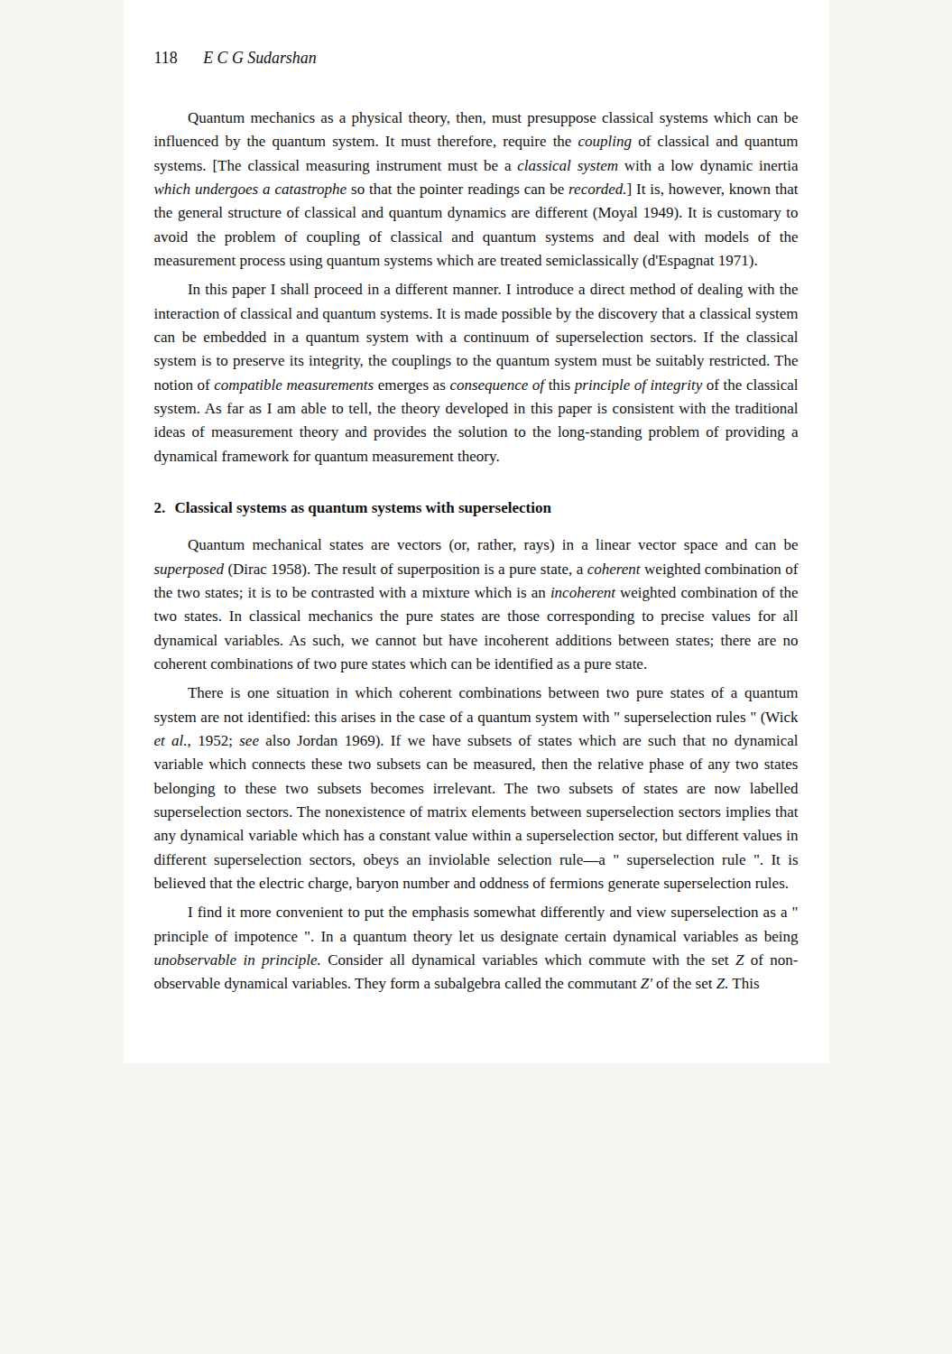118 E C G Sudarshan
Quantum mechanics as a physical theory, then, must presuppose classical systems which can be influenced by the quantum system. It must therefore, require the coupling of classical and quantum systems. [The classical measuring instrument must be a classical system with a low dynamic inertia which undergoes a catastrophe so that the pointer readings can be recorded.] It is, however, known that the general structure of classical and quantum dynamics are different (Moyal 1949). It is customary to avoid the problem of coupling of classical and quantum systems and deal with models of the measurement process using quantum systems which are treated semiclassically (d'Espagnat 1971).
In this paper I shall proceed in a different manner. I introduce a direct method of dealing with the interaction of classical and quantum systems. It is made possible by the discovery that a classical system can be embedded in a quantum system with a continuum of superselection sectors. If the classical system is to preserve its integrity, the couplings to the quantum system must be suitably restricted. The notion of compatible measurements emerges as consequence of this principle of integrity of the classical system. As far as I am able to tell, the theory developed in this paper is consistent with the traditional ideas of measurement theory and provides the solution to the long-standing problem of providing a dynamical framework for quantum measurement theory.
2. Classical systems as quantum systems with superselection
Quantum mechanical states are vectors (or, rather, rays) in a linear vector space and can be superposed (Dirac 1958). The result of superposition is a pure state, a coherent weighted combination of the two states; it is to be contrasted with a mixture which is an incoherent weighted combination of the two states. In classical mechanics the pure states are those corresponding to precise values for all dynamical variables. As such, we cannot but have incoherent additions between states; there are no coherent combinations of two pure states which can be identified as a pure state.
There is one situation in which coherent combinations between two pure states of a quantum system are not identified: this arises in the case of a quantum system with " superselection rules " (Wick et al., 1952; see also Jordan 1969). If we have subsets of states which are such that no dynamical variable which connects these two subsets can be measured, then the relative phase of any two states belonging to these two subsets becomes irrelevant. The two subsets of states are now labelled superselection sectors. The nonexistence of matrix elements between superselection sectors implies that any dynamical variable which has a constant value within a superselection sector, but different values in different superselection sectors, obeys an inviolable selection rule—a " superselection rule ". It is believed that the electric charge, baryon number and oddness of fermions generate superselection rules.
I find it more convenient to put the emphasis somewhat differently and view superselection as a " principle of impotence ". In a quantum theory let us designate certain dynamical variables as being unobservable in principle. Consider all dynamical variables which commute with the set Z of non-observable dynamical variables. They form a subalgebra called the commutant Z' of the set Z. This